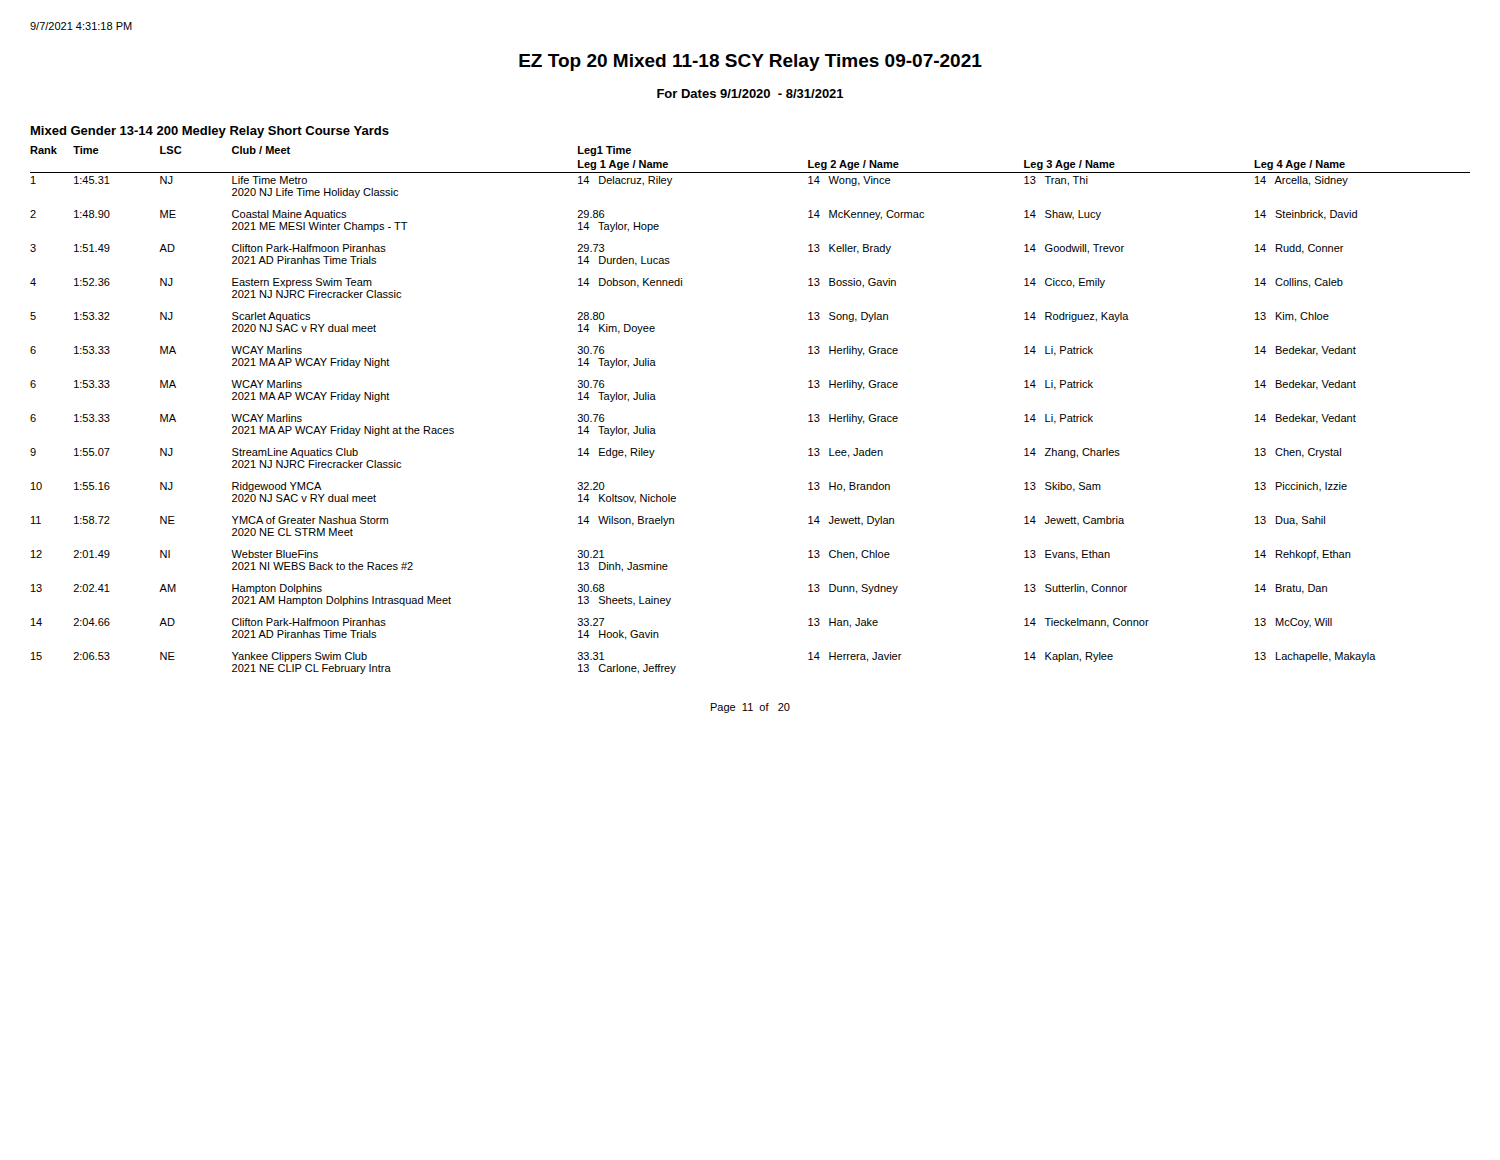9/7/2021 4:31:18 PM
EZ Top 20 Mixed 11-18 SCY Relay Times 09-07-2021
For Dates 9/1/2020 - 8/31/2021
Mixed Gender 13-14 200 Medley Relay Short Course Yards
| Rank | Time | LSC | Club / Meet | Leg1 Time | | | |
| --- | --- | --- | --- | --- | --- | --- | --- |
| | | | | Leg 1 Age / Name | Leg 2 Age / Name | Leg 3 Age / Name | Leg 4 Age / Name |
| 1 | 1:45.31 | NJ | Life Time Metro 2020 NJ Life Time Holiday Classic | 14 Delacruz, Riley | 14 Wong, Vince | 13 Tran, Thi | 14 Arcella, Sidney |
| 2 | 1:48.90 | ME | Coastal Maine Aquatics 2021 ME MESI Winter Champs - TT | 29.86 14 Taylor, Hope | 14 McKenney, Cormac | 14 Shaw, Lucy | 14 Steinbrick, David |
| 3 | 1:51.49 | AD | Clifton Park-Halfmoon Piranhas 2021 AD Piranhas Time Trials | 29.73 14 Durden, Lucas | 13 Keller, Brady | 14 Goodwill, Trevor | 14 Rudd, Conner |
| 4 | 1:52.36 | NJ | Eastern Express Swim Team 2021 NJ NJRC Firecracker Classic | 14 Dobson, Kennedi | 13 Bossio, Gavin | 14 Cicco, Emily | 14 Collins, Caleb |
| 5 | 1:53.32 | NJ | Scarlet Aquatics 2020 NJ SAC v RY dual meet | 28.80 14 Kim, Doyee | 13 Song, Dylan | 14 Rodriguez, Kayla | 13 Kim, Chloe |
| 6 | 1:53.33 | MA | WCAY Marlins 2021 MA AP WCAY Friday Night | 30.76 14 Taylor, Julia | 13 Herlihy, Grace | 14 Li, Patrick | 14 Bedekar, Vedant |
| 6 | 1:53.33 | MA | WCAY Marlins 2021 MA AP WCAY Friday Night | 30.76 14 Taylor, Julia | 13 Herlihy, Grace | 14 Li, Patrick | 14 Bedekar, Vedant |
| 6 | 1:53.33 | MA | WCAY Marlins 2021 MA AP WCAY Friday Night at the Races | 30.76 14 Taylor, Julia | 13 Herlihy, Grace | 14 Li, Patrick | 14 Bedekar, Vedant |
| 9 | 1:55.07 | NJ | StreamLine Aquatics Club 2021 NJ NJRC Firecracker Classic | 14 Edge, Riley | 13 Lee, Jaden | 14 Zhang, Charles | 13 Chen, Crystal |
| 10 | 1:55.16 | NJ | Ridgewood YMCA 2020 NJ SAC v RY dual meet | 32.20 14 Koltsov, Nichole | 13 Ho, Brandon | 13 Skibo, Sam | 13 Piccinich, Izzie |
| 11 | 1:58.72 | NE | YMCA of Greater Nashua Storm 2020 NE CL STRM Meet | 14 Wilson, Braelyn | 14 Jewett, Dylan | 14 Jewett, Cambria | 13 Dua, Sahil |
| 12 | 2:01.49 | NI | Webster BlueFins 2021 NI WEBS Back to the Races #2 | 30.21 13 Dinh, Jasmine | 13 Chen, Chloe | 13 Evans, Ethan | 14 Rehkopf, Ethan |
| 13 | 2:02.41 | AM | Hampton Dolphins 2021 AM Hampton Dolphins Intrasquad Meet | 30.68 13 Sheets, Lainey | 13 Dunn, Sydney | 13 Sutterlin, Connor | 14 Bratu, Dan |
| 14 | 2:04.66 | AD | Clifton Park-Halfmoon Piranhas 2021 AD Piranhas Time Trials | 33.27 14 Hook, Gavin | 13 Han, Jake | 14 Tieckelmann, Connor | 13 McCoy, Will |
| 15 | 2:06.53 | NE | Yankee Clippers Swim Club 2021 NE CLIP CL February Intra | 33.31 13 Carlone, Jeffrey | 14 Herrera, Javier | 14 Kaplan, Rylee | 13 Lachapelle, Makayla |
Page 11 of 20